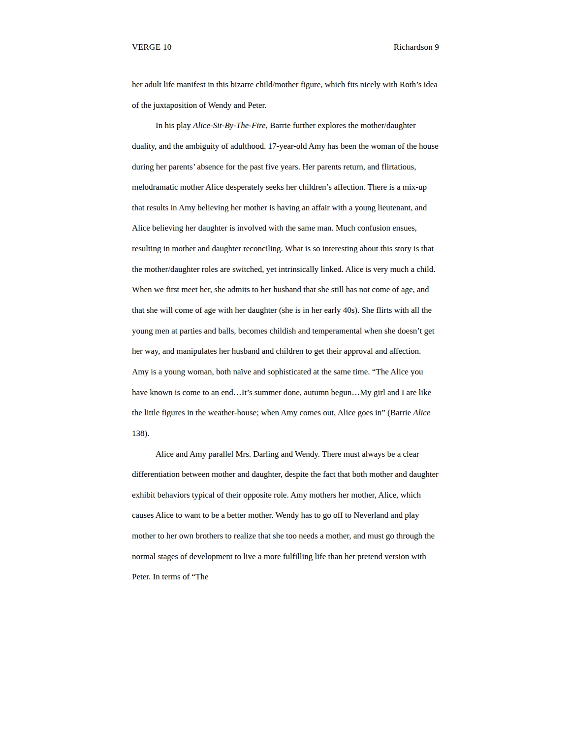VERGE 10 Richardson 9
her adult life manifest in this bizarre child/mother figure, which fits nicely with Roth’s idea of the juxtaposition of Wendy and Peter.
In his play Alice-Sit-By-The-Fire, Barrie further explores the mother/daughter duality, and the ambiguity of adulthood. 17-year-old Amy has been the woman of the house during her parents’ absence for the past five years. Her parents return, and flirtatious, melodramatic mother Alice desperately seeks her children’s affection. There is a mix-up that results in Amy believing her mother is having an affair with a young lieutenant, and Alice believing her daughter is involved with the same man. Much confusion ensues, resulting in mother and daughter reconciling. What is so interesting about this story is that the mother/daughter roles are switched, yet intrinsically linked. Alice is very much a child. When we first meet her, she admits to her husband that she still has not come of age, and that she will come of age with her daughter (she is in her early 40s). She flirts with all the young men at parties and balls, becomes childish and temperamental when she doesn’t get her way, and manipulates her husband and children to get their approval and affection. Amy is a young woman, both naïve and sophisticated at the same time. “The Alice you have known is come to an end…It’s summer done, autumn begun…My girl and I are like the little figures in the weather-house; when Amy comes out, Alice goes in” (Barrie Alice 138).
Alice and Amy parallel Mrs. Darling and Wendy. There must always be a clear differentiation between mother and daughter, despite the fact that both mother and daughter exhibit behaviors typical of their opposite role. Amy mothers her mother, Alice, which causes Alice to want to be a better mother. Wendy has to go off to Neverland and play mother to her own brothers to realize that she too needs a mother, and must go through the normal stages of development to live a more fulfilling life than her pretend version with Peter. In terms of “The